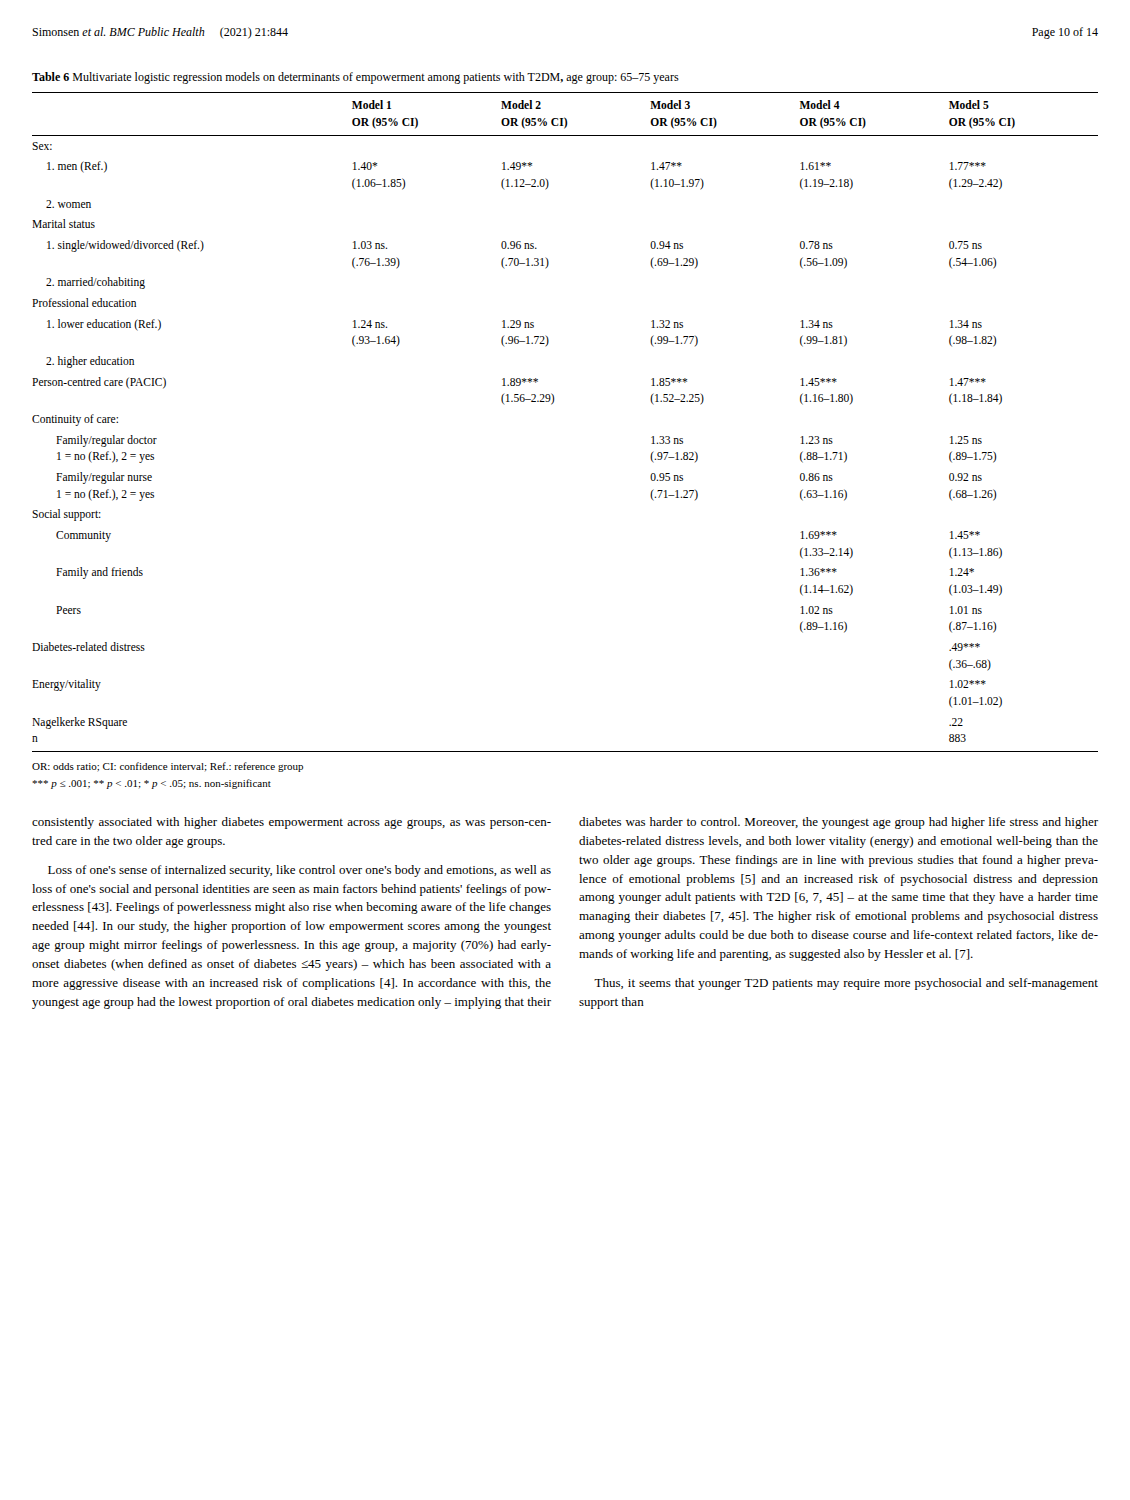Simonsen et al. BMC Public Health (2021) 21:844
Page 10 of 14
Table 6 Multivariate logistic regression models on determinants of empowerment among patients with T2DM, age group: 65–75 years
| | Model 1 OR (95% CI) | Model 2 OR (95% CI) | Model 3 OR (95% CI) | Model 4 OR (95% CI) | Model 5 OR (95% CI) |
| --- | --- | --- | --- | --- | --- |
| Sex: | | | | | |
| 1. men (Ref.) | 1.40* (1.06–1.85) | 1.49** (1.12–2.0) | 1.47** (1.10–1.97) | 1.61** (1.19–2.18) | 1.77*** (1.29–2.42) |
| 2. women | | | | | |
| Marital status | | | | | |
| 1. single/widowed/divorced (Ref.) | 1.03 ns. (.76–1.39) | 0.96 ns. (.70–1.31) | 0.94 ns (.69–1.29) | 0.78 ns (.56–1.09) | 0.75 ns (.54–1.06) |
| 2. married/cohabiting | | | | | |
| Professional education | | | | | |
| 1. lower education (Ref.) | 1.24 ns. (.93–1.64) | 1.29 ns (.96–1.72) | 1.32 ns (.99–1.77) | 1.34 ns (.99–1.81) | 1.34 ns (.98–1.82) |
| 2. higher education | | | | | |
| Person-centred care (PACIC) | | 1.89*** (1.56–2.29) | 1.85*** (1.52–2.25) | 1.45*** (1.16–1.80) | 1.47*** (1.18–1.84) |
| Continuity of care: | | | | | |
| Family/regular doctor 1 = no (Ref.), 2 = yes | | | 1.33 ns (.97–1.82) | 1.23 ns (.88–1.71) | 1.25 ns (.89–1.75) |
| Family/regular nurse 1 = no (Ref.), 2 = yes | | | 0.95 ns (.71–1.27) | 0.86 ns (.63–1.16) | 0.92 ns (.68–1.26) |
| Social support: | | | | | |
| Community | | | | 1.69*** (1.33–2.14) | 1.45** (1.13–1.86) |
| Family and friends | | | | 1.36*** (1.14–1.62) | 1.24* (1.03–1.49) |
| Peers | | | | 1.02 ns (.89–1.16) | 1.01 ns (.87–1.16) |
| Diabetes-related distress | | | | | .49*** (.36–.68) |
| Energy/vitality | | | | | 1.02*** (1.01–1.02) |
| Nagelkerke RSquare n | | | | | .22 883 |
OR: odds ratio; CI: confidence interval; Ref.: reference group
*** p ≤ .001; ** p < .01; * p < .05; ns. non-significant
consistently associated with higher diabetes empowerment across age groups, as was person-centred care in the two older age groups.
Loss of one's sense of internalized security, like control over one's body and emotions, as well as loss of one's social and personal identities are seen as main factors behind patients' feelings of powerlessness [43]. Feelings of powerlessness might also rise when becoming aware of the life changes needed [44]. In our study, the higher proportion of low empowerment scores among the youngest age group might mirror feelings of powerlessness. In this age group, a majority (70%) had early-onset diabetes (when defined as onset of diabetes ≤45 years) – which has been associated with a more aggressive disease with an increased risk of complications [4]. In accordance with this, the youngest age group had the lowest proportion of oral diabetes medication only – implying that their diabetes was harder to control. Moreover, the youngest age group had higher life stress and higher diabetes-related distress levels, and both lower vitality (energy) and emotional well-being than the two older age groups. These findings are in line with previous studies that found a higher prevalence of emotional problems [5] and an increased risk of psychosocial distress and depression among younger adult patients with T2D [6, 7, 45] – at the same time that they have a harder time managing their diabetes [7, 45]. The higher risk of emotional problems and psychosocial distress among younger adults could be due both to disease course and life-context related factors, like demands of working life and parenting, as suggested also by Hessler et al. [7].
Thus, it seems that younger T2D patients may require more psychosocial and self-management support than